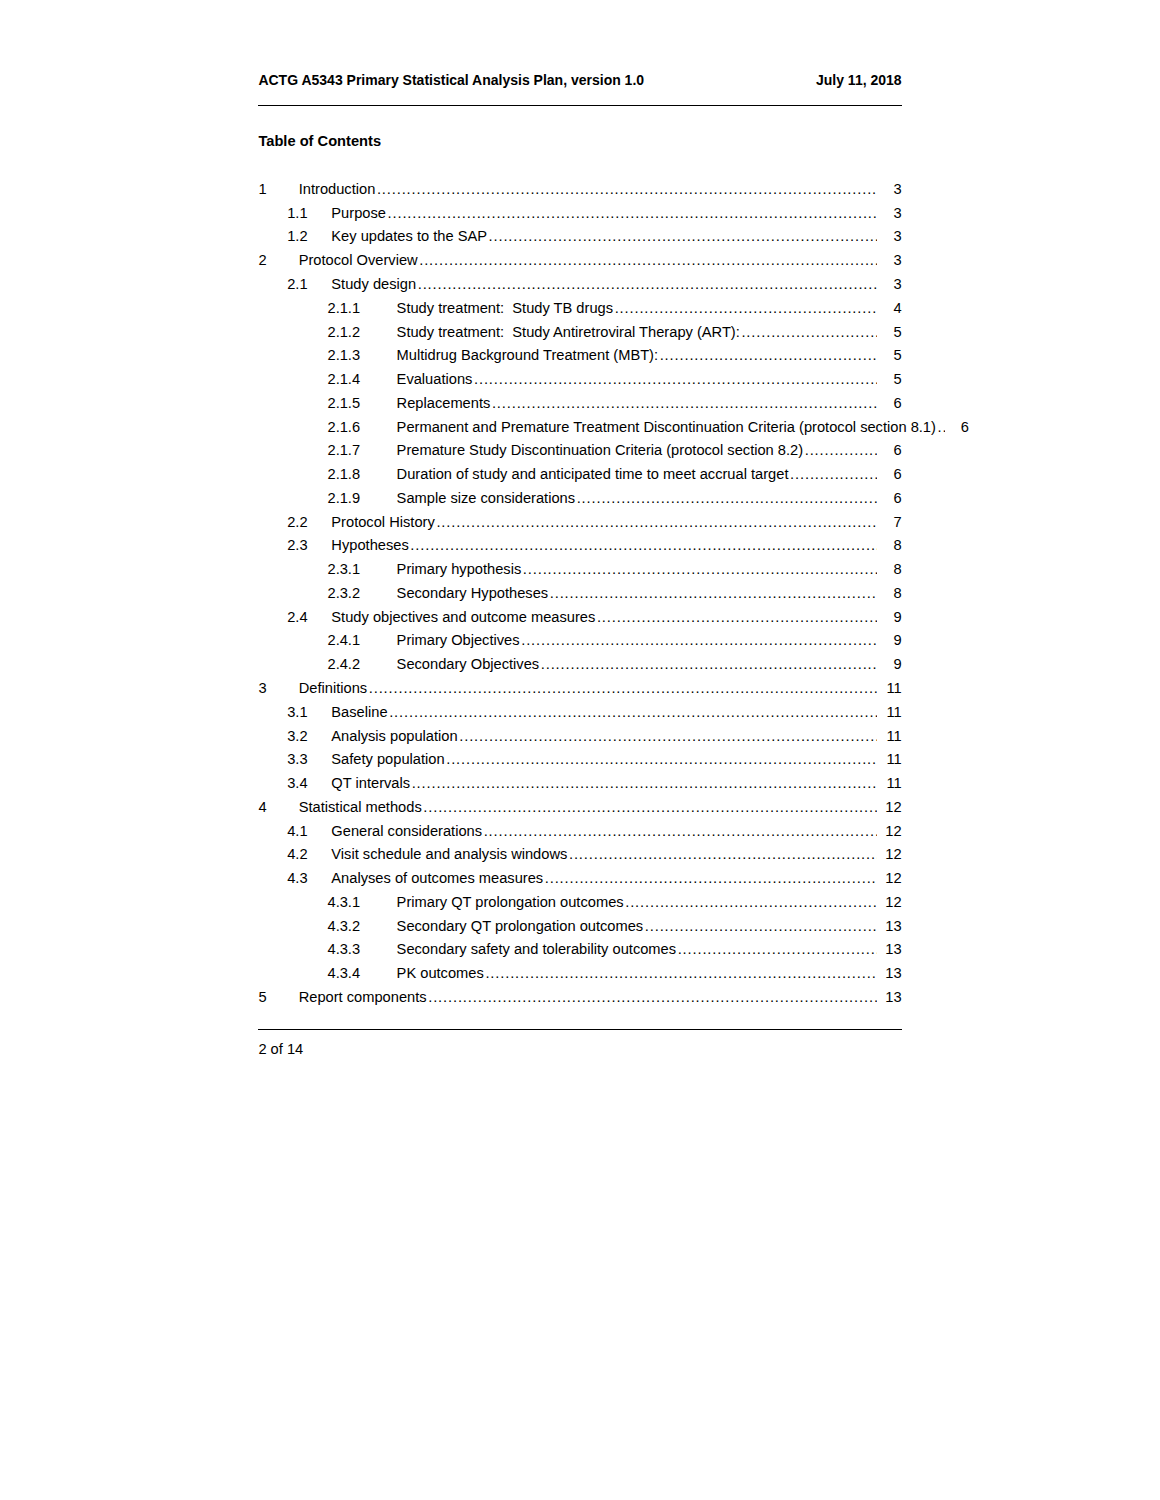ACTG A5343 Primary Statistical Analysis Plan, version 1.0
July 11, 2018
Table of Contents
1 Introduction.................................................................................................................................. 3
1.1 Purpose..................................................................................................................................... 3
1.2 Key updates to the SAP............................................................................................................. 3
2 Protocol Overview......................................................................................................................... 3
2.1 Study design.............................................................................................................................. 3
2.1.1 Study treatment: Study TB drugs..................................................................................... 4
2.1.2 Study treatment: Study Antiretroviral Therapy (ART):..................................................... 5
2.1.3 Multidrug Background Treatment (MBT):......................................................................... 5
2.1.4 Evaluations......................................................................................................................... 5
2.1.5 Replacements.................................................................................................................... 6
2.1.6 Permanent and Premature Treatment Discontinuation Criteria (protocol section 8.1)...... 6
2.1.7 Premature Study Discontinuation Criteria (protocol section 8.2)....................................... 6
2.1.8 Duration of study and anticipated time to meet accrual target.......................................... 6
2.1.9 Sample size considerations.............................................................................................. 6
2.2 Protocol History.......................................................................................................................... 7
2.3 Hypotheses................................................................................................................................ 8
2.3.1 Primary hypothesis.......................................................................................................... 8
2.3.2 Secondary Hypotheses................................................................................................... 8
2.4 Study objectives and outcome measures....................................................................................... 9
2.4.1 Primary Objectives........................................................................................................... 9
2.4.2 Secondary Objectives....................................................................................................... 9
3 Definitions................................................................................................................................. 11
3.1 Baseline.................................................................................................................................... 11
3.2 Analysis population................................................................................................................. 11
3.3 Safety population..................................................................................................................... 11
3.4 QT intervals............................................................................................................................. 11
4 Statistical methods..................................................................................................................... 12
4.1 General considerations.............................................................................................................. 12
4.2 Visit schedule and analysis windows......................................................................................... 12
4.3 Analyses of outcomes measures.............................................................................................. 12
4.3.1 Primary QT prolongation outcomes.............................................................................. 12
4.3.2 Secondary QT prolongation outcomes......................................................................... 13
4.3.3 Secondary safety and tolerability outcomes................................................................... 13
4.3.4 PK outcomes................................................................................................................... 13
5 Report components................................................................................................................... 13
2 of 14